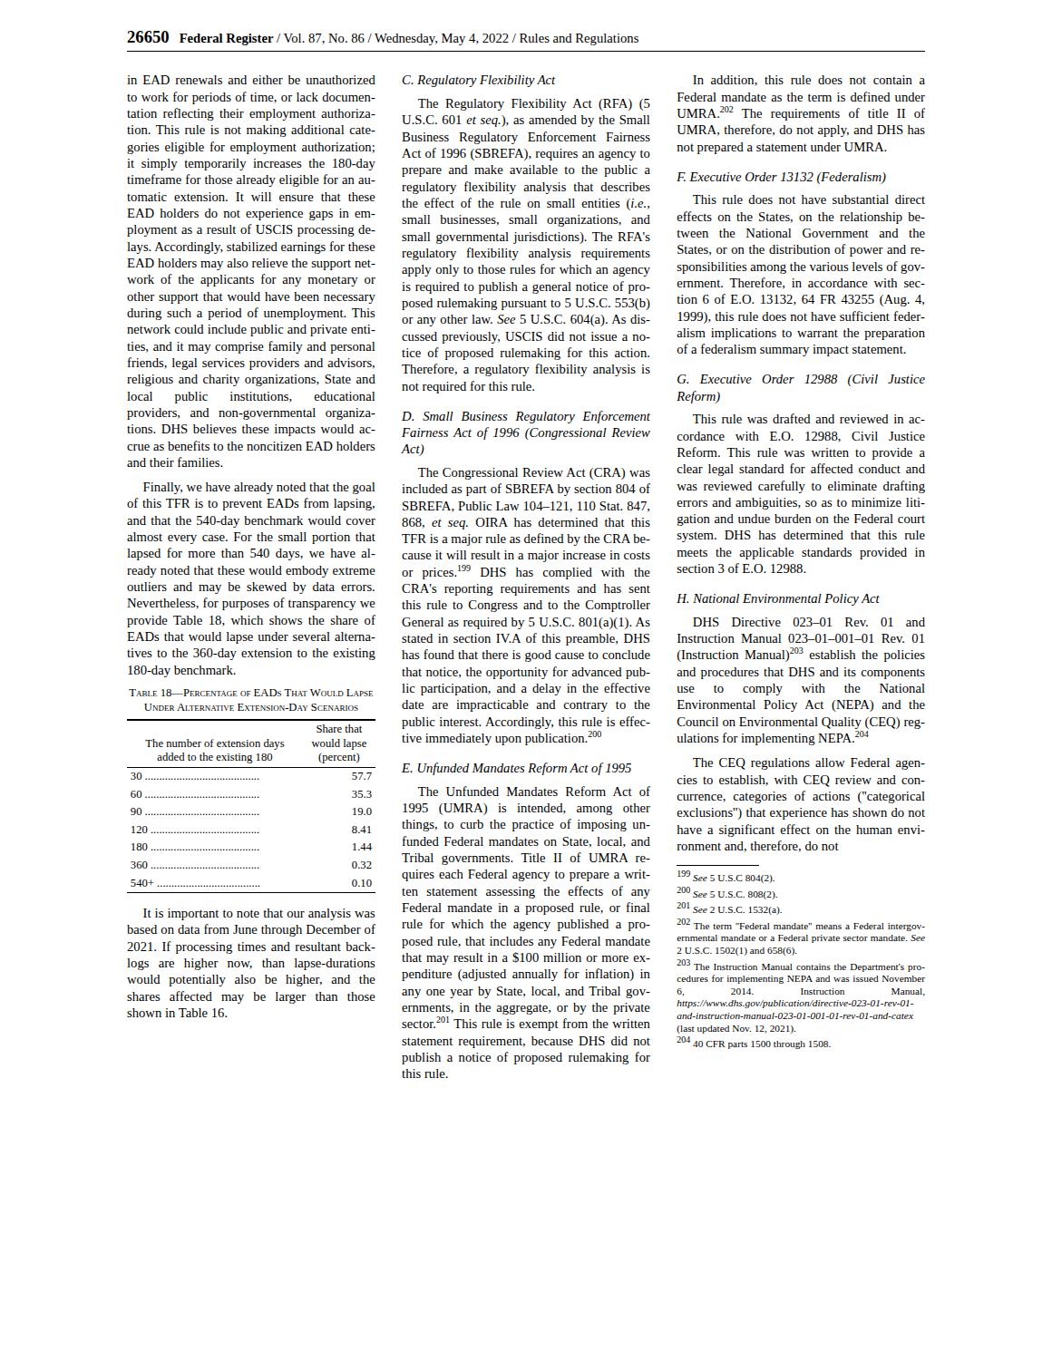26650 Federal Register / Vol. 87, No. 86 / Wednesday, May 4, 2022 / Rules and Regulations
in EAD renewals and either be unauthorized to work for periods of time, or lack documentation reflecting their employment authorization. This rule is not making additional categories eligible for employment authorization; it simply temporarily increases the 180-day timeframe for those already eligible for an automatic extension. It will ensure that these EAD holders do not experience gaps in employment as a result of USCIS processing delays. Accordingly, stabilized earnings for these EAD holders may also relieve the support network of the applicants for any monetary or other support that would have been necessary during such a period of unemployment. This network could include public and private entities, and it may comprise family and personal friends, legal services providers and advisors, religious and charity organizations, State and local public institutions, educational providers, and non-governmental organizations. DHS believes these impacts would accrue as benefits to the noncitizen EAD holders and their families.
Finally, we have already noted that the goal of this TFR is to prevent EADs from lapsing, and that the 540-day benchmark would cover almost every case. For the small portion that lapsed for more than 540 days, we have already noted that these would embody extreme outliers and may be skewed by data errors. Nevertheless, for purposes of transparency we provide Table 18, which shows the share of EADs that would lapse under several alternatives to the 360-day extension to the existing 180-day benchmark.
Table 18—Percentage of EADs That Would Lapse Under Alternative Extension-Day Scenarios
| The number of extension days added to the existing 180 | Share that would lapse (percent) |
| --- | --- |
| 30 ........................................ | 57.7 |
| 60 ........................................ | 35.3 |
| 90 ........................................ | 19.0 |
| 120 ...................................... | 8.41 |
| 180 ...................................... | 1.44 |
| 360 ...................................... | 0.32 |
| 540+ .................................... | 0.10 |
It is important to note that our analysis was based on data from June through December of 2021. If processing times and resultant backlogs are higher now, than lapse-durations would potentially also be higher, and the shares affected may be larger than those shown in Table 16.
C. Regulatory Flexibility Act
The Regulatory Flexibility Act (RFA) (5 U.S.C. 601 et seq.), as amended by the Small Business Regulatory Enforcement Fairness Act of 1996 (SBREFA), requires an agency to prepare and make available to the public a regulatory flexibility analysis that describes the effect of the rule on small entities (i.e., small businesses, small organizations, and small governmental jurisdictions). The RFA's regulatory flexibility analysis requirements apply only to those rules for which an agency is required to publish a general notice of proposed rulemaking pursuant to 5 U.S.C. 553(b) or any other law. See 5 U.S.C. 604(a). As discussed previously, USCIS did not issue a notice of proposed rulemaking for this action. Therefore, a regulatory flexibility analysis is not required for this rule.
D. Small Business Regulatory Enforcement Fairness Act of 1996 (Congressional Review Act)
The Congressional Review Act (CRA) was included as part of SBREFA by section 804 of SBREFA, Public Law 104–121, 110 Stat. 847, 868, et seq. OIRA has determined that this TFR is a major rule as defined by the CRA because it will result in a major increase in costs or prices.199 DHS has complied with the CRA's reporting requirements and has sent this rule to Congress and to the Comptroller General as required by 5 U.S.C. 801(a)(1). As stated in section IV.A of this preamble, DHS has found that there is good cause to conclude that notice, the opportunity for advanced public participation, and a delay in the effective date are impracticable and contrary to the public interest. Accordingly, this rule is effective immediately upon publication.200
E. Unfunded Mandates Reform Act of 1995
The Unfunded Mandates Reform Act of 1995 (UMRA) is intended, among other things, to curb the practice of imposing unfunded Federal mandates on State, local, and Tribal governments. Title II of UMRA requires each Federal agency to prepare a written statement assessing the effects of any Federal mandate in a proposed rule, or final rule for which the agency published a proposed rule, that includes any Federal mandate that may result in a $100 million or more expenditure (adjusted annually for inflation) in any one year by State, local, and Tribal governments, in the aggregate, or by the private sector.201 This rule is exempt from the written statement requirement, because DHS did not publish a notice of proposed rulemaking for this rule.
In addition, this rule does not contain a Federal mandate as the term is defined under UMRA.202 The requirements of title II of UMRA, therefore, do not apply, and DHS has not prepared a statement under UMRA.
F. Executive Order 13132 (Federalism)
This rule does not have substantial direct effects on the States, on the relationship between the National Government and the States, or on the distribution of power and responsibilities among the various levels of government. Therefore, in accordance with section 6 of E.O. 13132, 64 FR 43255 (Aug. 4, 1999), this rule does not have sufficient federalism implications to warrant the preparation of a federalism summary impact statement.
G. Executive Order 12988 (Civil Justice Reform)
This rule was drafted and reviewed in accordance with E.O. 12988, Civil Justice Reform. This rule was written to provide a clear legal standard for affected conduct and was reviewed carefully to eliminate drafting errors and ambiguities, so as to minimize litigation and undue burden on the Federal court system. DHS has determined that this rule meets the applicable standards provided in section 3 of E.O. 12988.
H. National Environmental Policy Act
DHS Directive 023–01 Rev. 01 and Instruction Manual 023–01–001–01 Rev. 01 (Instruction Manual)203 establish the policies and procedures that DHS and its components use to comply with the National Environmental Policy Act (NEPA) and the Council on Environmental Quality (CEQ) regulations for implementing NEPA.204
The CEQ regulations allow Federal agencies to establish, with CEQ review and concurrence, categories of actions (''categorical exclusions'') that experience has shown do not have a significant effect on the human environment and, therefore, do not
199 See 5 U.S.C 804(2).
200 See 5 U.S.C. 808(2).
201 See 2 U.S.C. 1532(a).
202 The term ''Federal mandate'' means a Federal intergovernmental mandate or a Federal private sector mandate. See 2 U.S.C. 1502(1) and 658(6).
203 The Instruction Manual contains the Department's procedures for implementing NEPA and was issued November 6, 2014. Instruction Manual, https://www.dhs.gov/publication/directive-023-01-rev-01-and-instruction-manual-023-01-001-01-rev-01-and-catex (last updated Nov. 12, 2021).
204 40 CFR parts 1500 through 1508.